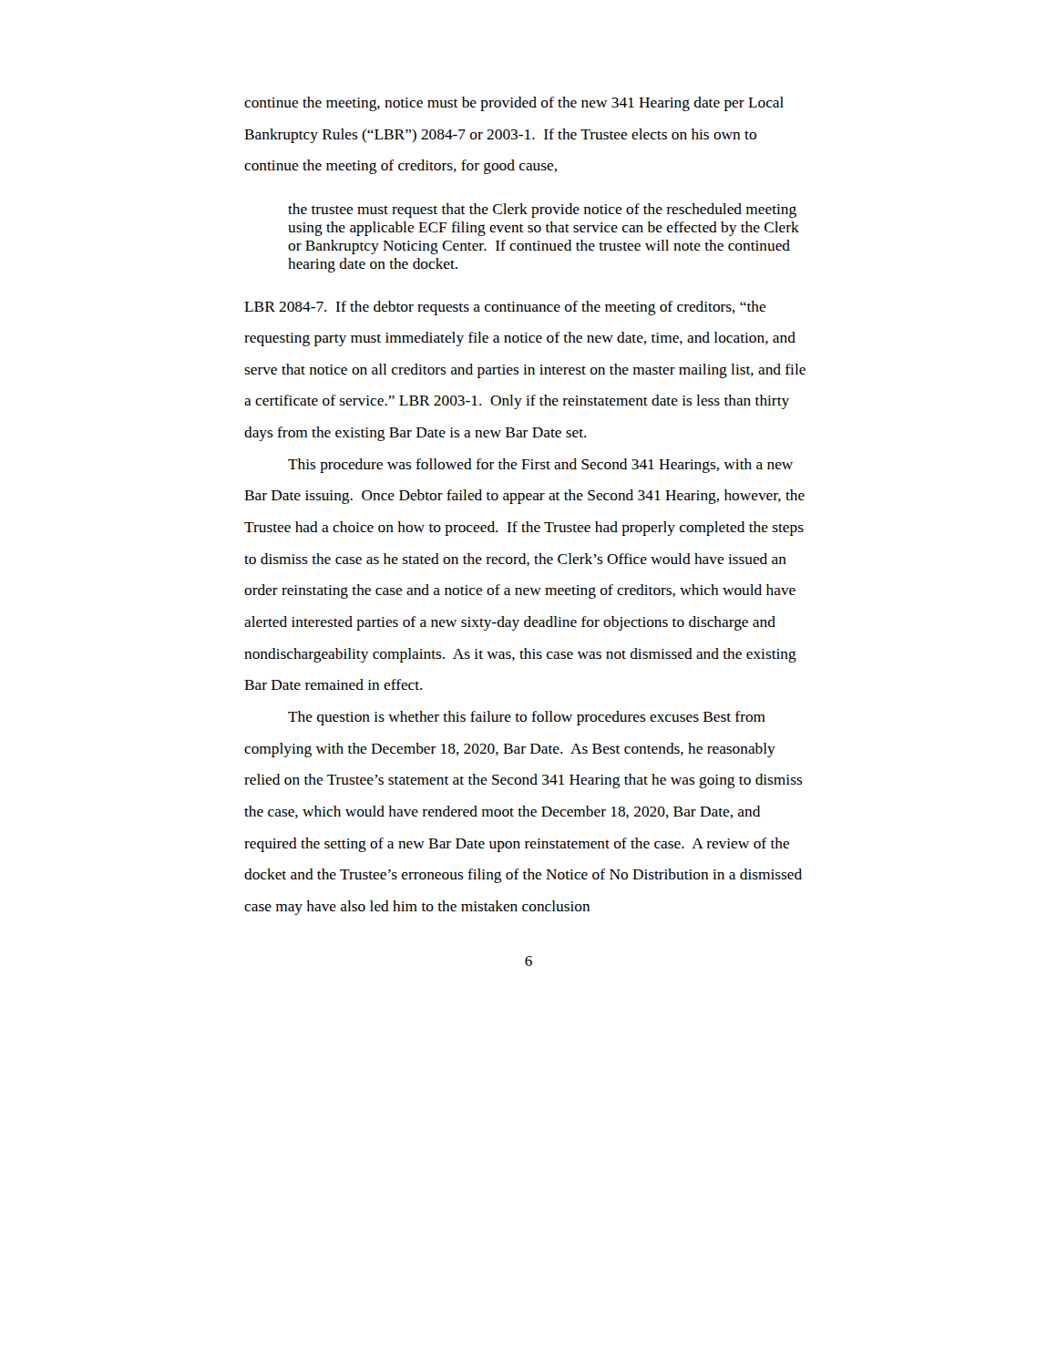continue the meeting, notice must be provided of the new 341 Hearing date per Local Bankruptcy Rules (“LBR”) 2084-7 or 2003-1. If the Trustee elects on his own to continue the meeting of creditors, for good cause,
the trustee must request that the Clerk provide notice of the rescheduled meeting using the applicable ECF filing event so that service can be effected by the Clerk or Bankruptcy Noticing Center. If continued the trustee will note the continued hearing date on the docket.
LBR 2084-7. If the debtor requests a continuance of the meeting of creditors, “the requesting party must immediately file a notice of the new date, time, and location, and serve that notice on all creditors and parties in interest on the master mailing list, and file a certificate of service.” LBR 2003-1. Only if the reinstatement date is less than thirty days from the existing Bar Date is a new Bar Date set.
This procedure was followed for the First and Second 341 Hearings, with a new Bar Date issuing. Once Debtor failed to appear at the Second 341 Hearing, however, the Trustee had a choice on how to proceed. If the Trustee had properly completed the steps to dismiss the case as he stated on the record, the Clerk’s Office would have issued an order reinstating the case and a notice of a new meeting of creditors, which would have alerted interested parties of a new sixty-day deadline for objections to discharge and nondischargeability complaints. As it was, this case was not dismissed and the existing Bar Date remained in effect.
The question is whether this failure to follow procedures excuses Best from complying with the December 18, 2020, Bar Date. As Best contends, he reasonably relied on the Trustee’s statement at the Second 341 Hearing that he was going to dismiss the case, which would have rendered moot the December 18, 2020, Bar Date, and required the setting of a new Bar Date upon reinstatement of the case. A review of the docket and the Trustee’s erroneous filing of the Notice of No Distribution in a dismissed case may have also led him to the mistaken conclusion
6